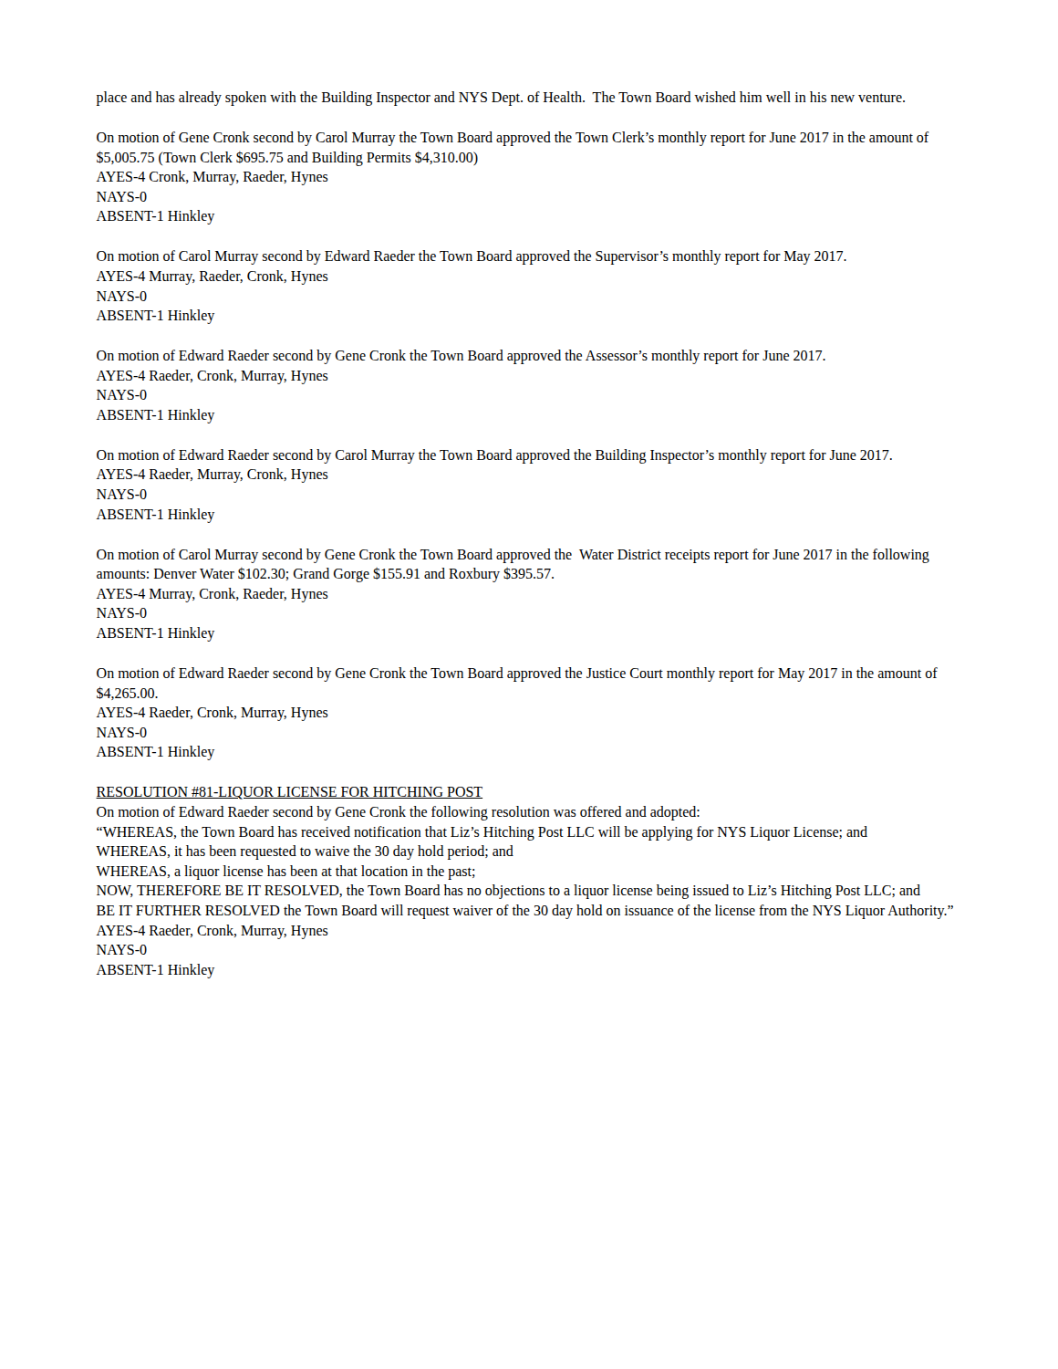place and has already spoken with the Building Inspector and NYS Dept. of Health. The Town Board wished him well in his new venture.
On motion of Gene Cronk second by Carol Murray the Town Board approved the Town Clerk’s monthly report for June 2017 in the amount of $5,005.75 (Town Clerk $695.75 and Building Permits $4,310.00)
AYES-4 Cronk, Murray, Raeder, Hynes
NAYS-0
ABSENT-1 Hinkley
On motion of Carol Murray second by Edward Raeder the Town Board approved the Supervisor’s monthly report for May 2017.
AYES-4 Murray, Raeder, Cronk, Hynes
NAYS-0
ABSENT-1 Hinkley
On motion of Edward Raeder second by Gene Cronk the Town Board approved the Assessor’s monthly report for June 2017.
AYES-4 Raeder, Cronk, Murray, Hynes
NAYS-0
ABSENT-1 Hinkley
On motion of Edward Raeder second by Carol Murray the Town Board approved the Building Inspector’s monthly report for June 2017.
AYES-4 Raeder, Murray, Cronk, Hynes
NAYS-0
ABSENT-1 Hinkley
On motion of Carol Murray second by Gene Cronk the Town Board approved the Water District receipts report for June 2017 in the following amounts: Denver Water $102.30; Grand Gorge $155.91 and Roxbury $395.57.
AYES-4 Murray, Cronk, Raeder, Hynes
NAYS-0
ABSENT-1 Hinkley
On motion of Edward Raeder second by Gene Cronk the Town Board approved the Justice Court monthly report for May 2017 in the amount of $4,265.00.
AYES-4 Raeder, Cronk, Murray, Hynes
NAYS-0
ABSENT-1 Hinkley
RESOLUTION #81-LIQUOR LICENSE FOR HITCHING POST
On motion of Edward Raeder second by Gene Cronk the following resolution was offered and adopted:
“WHEREAS, the Town Board has received notification that Liz’s Hitching Post LLC will be applying for NYS Liquor License; and
WHEREAS, it has been requested to waive the 30 day hold period; and
WHEREAS, a liquor license has been at that location in the past;
NOW, THEREFORE BE IT RESOLVED, the Town Board has no objections to a liquor license being issued to Liz’s Hitching Post LLC; and
BE IT FURTHER RESOLVED the Town Board will request waiver of the 30 day hold on issuance of the license from the NYS Liquor Authority.”
AYES-4 Raeder, Cronk, Murray, Hynes
NAYS-0
ABSENT-1 Hinkley